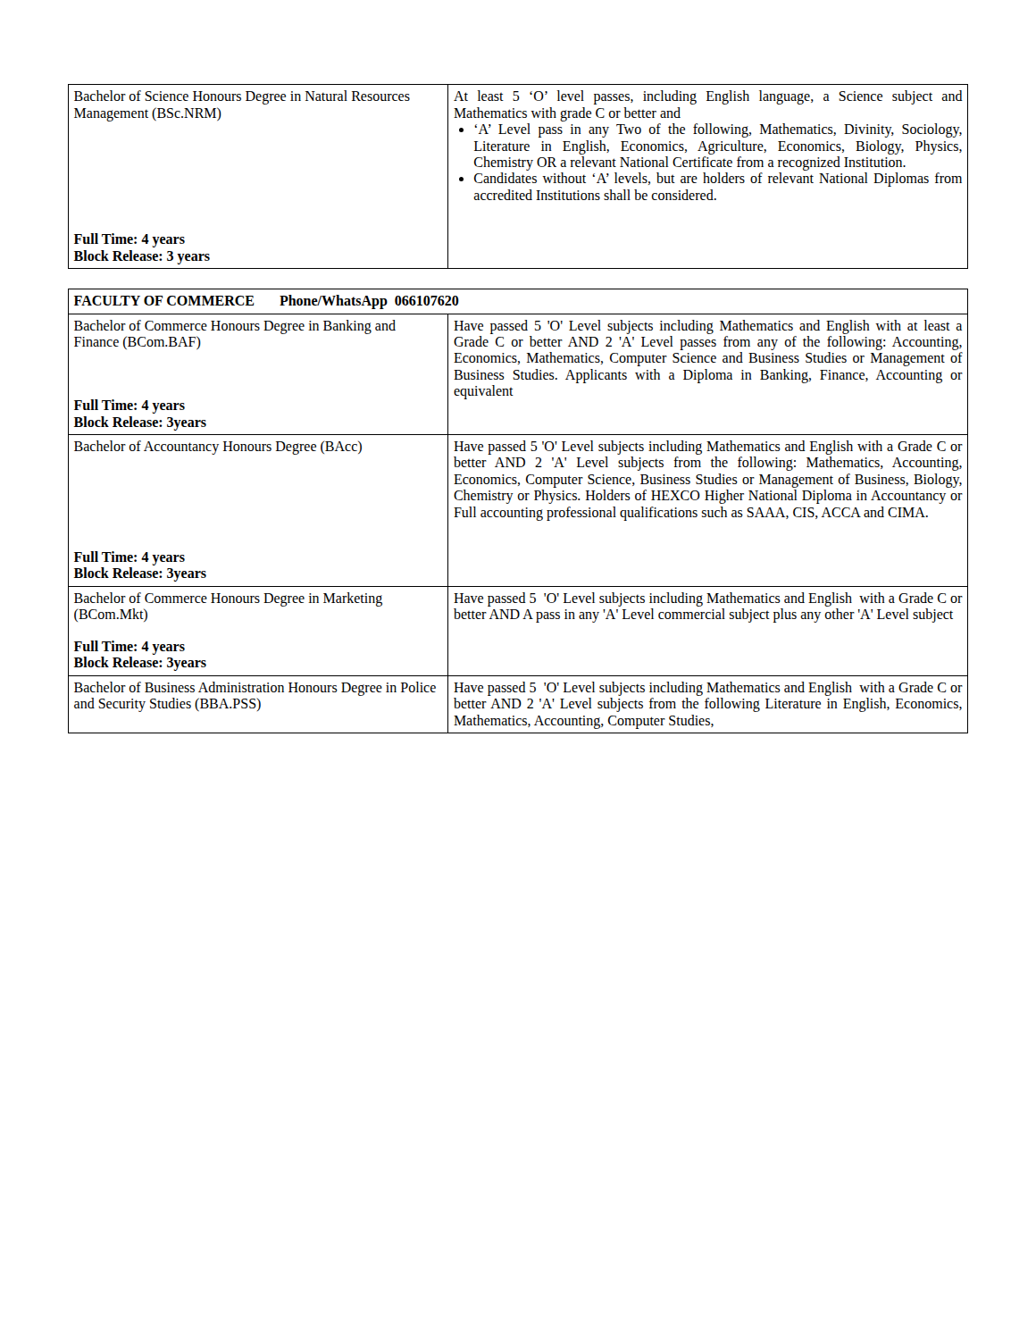| Bachelor of Science Honours Degree in Natural Resources Management (BSc.NRM) Full Time: 4 years Block Release: 3 years | At least 5 ‘O’ level passes, including English language, a Science subject and Mathematics with grade C or better and ‘A’ Level pass in any Two of the following, Mathematics, Divinity, Sociology, Literature in English, Economics, Agriculture, Economics, Biology, Physics, Chemistry OR a relevant National Certificate from a recognized Institution. Candidates without ‘A’ levels, but are holders of relevant National Diplomas from accredited Institutions shall be considered. |
| FACULTY OF COMMERCE Phone/WhatsApp 066107620 |
| Bachelor of Commerce Honours Degree in Banking and Finance (BCom.BAF) Full Time: 4 years Block Release: 3years | Have passed 5 'O' Level subjects including Mathematics and English with at least a Grade C or better AND 2 'A' Level passes from any of the following: Accounting, Economics, Mathematics, Computer Science and Business Studies or Management of Business Studies. Applicants with a Diploma in Banking, Finance, Accounting or equivalent |
| Bachelor of Accountancy Honours Degree (BAcc) Full Time: 4 years Block Release: 3years | Have passed 5 'O' Level subjects including Mathematics and English with a Grade C or better AND 2 'A' Level subjects from the following: Mathematics, Accounting, Economics, Computer Science, Business Studies or Management of Business, Biology, Chemistry or Physics. Holders of HEXCO Higher National Diploma in Accountancy or Full accounting professional qualifications such as SAAA, CIS, ACCA and CIMA. |
| Bachelor of Commerce Honours Degree in Marketing (BCom.Mkt) Full Time: 4 years Block Release: 3years | Have passed 5 'O' Level subjects including Mathematics and English with a Grade C or better AND A pass in any 'A' Level commercial subject plus any other 'A' Level subject |
| Bachelor of Business Administration Honours Degree in Police and Security Studies (BBA.PSS) | Have passed 5 'O' Level subjects including Mathematics and English with a Grade C or better AND 2 'A' Level subjects from the following Literature in English, Economics, Mathematics, Accounting, Computer Studies, |